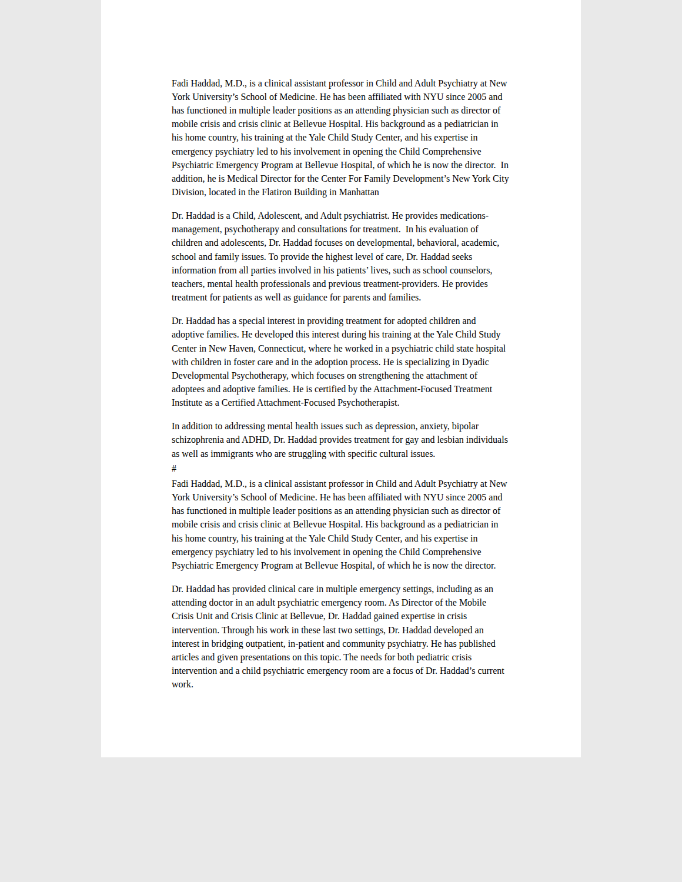Fadi Haddad, M.D., is a clinical assistant professor in Child and Adult Psychiatry at New York University’s School of Medicine. He has been affiliated with NYU since 2005 and has functioned in multiple leader positions as an attending physician such as director of mobile crisis and crisis clinic at Bellevue Hospital. His background as a pediatrician in his home country, his training at the Yale Child Study Center, and his expertise in emergency psychiatry led to his involvement in opening the Child Comprehensive Psychiatric Emergency Program at Bellevue Hospital, of which he is now the director. In addition, he is Medical Director for the Center For Family Development’s New York City Division, located in the Flatiron Building in Manhattan
Dr. Haddad is a Child, Adolescent, and Adult psychiatrist. He provides medications-management, psychotherapy and consultations for treatment. In his evaluation of children and adolescents, Dr. Haddad focuses on developmental, behavioral, academic, school and family issues. To provide the highest level of care, Dr. Haddad seeks information from all parties involved in his patients’ lives, such as school counselors, teachers, mental health professionals and previous treatment-providers. He provides treatment for patients as well as guidance for parents and families.
Dr. Haddad has a special interest in providing treatment for adopted children and adoptive families. He developed this interest during his training at the Yale Child Study Center in New Haven, Connecticut, where he worked in a psychiatric child state hospital with children in foster care and in the adoption process. He is specializing in Dyadic Developmental Psychotherapy, which focuses on strengthening the attachment of adoptees and adoptive families. He is certified by the Attachment-Focused Treatment Institute as a Certified Attachment-Focused Psychotherapist.
In addition to addressing mental health issues such as depression, anxiety, bipolar schizophrenia and ADHD, Dr. Haddad provides treatment for gay and lesbian individuals as well as immigrants who are struggling with specific cultural issues.
#
Fadi Haddad, M.D., is a clinical assistant professor in Child and Adult Psychiatry at New York University’s School of Medicine. He has been affiliated with NYU since 2005 and has functioned in multiple leader positions as an attending physician such as director of mobile crisis and crisis clinic at Bellevue Hospital. His background as a pediatrician in his home country, his training at the Yale Child Study Center, and his expertise in emergency psychiatry led to his involvement in opening the Child Comprehensive Psychiatric Emergency Program at Bellevue Hospital, of which he is now the director.
Dr. Haddad has provided clinical care in multiple emergency settings, including as an attending doctor in an adult psychiatric emergency room. As Director of the Mobile Crisis Unit and Crisis Clinic at Bellevue, Dr. Haddad gained expertise in crisis intervention. Through his work in these last two settings, Dr. Haddad developed an interest in bridging outpatient, in-patient and community psychiatry. He has published articles and given presentations on this topic. The needs for both pediatric crisis intervention and a child psychiatric emergency room are a focus of Dr. Haddad’s current work.